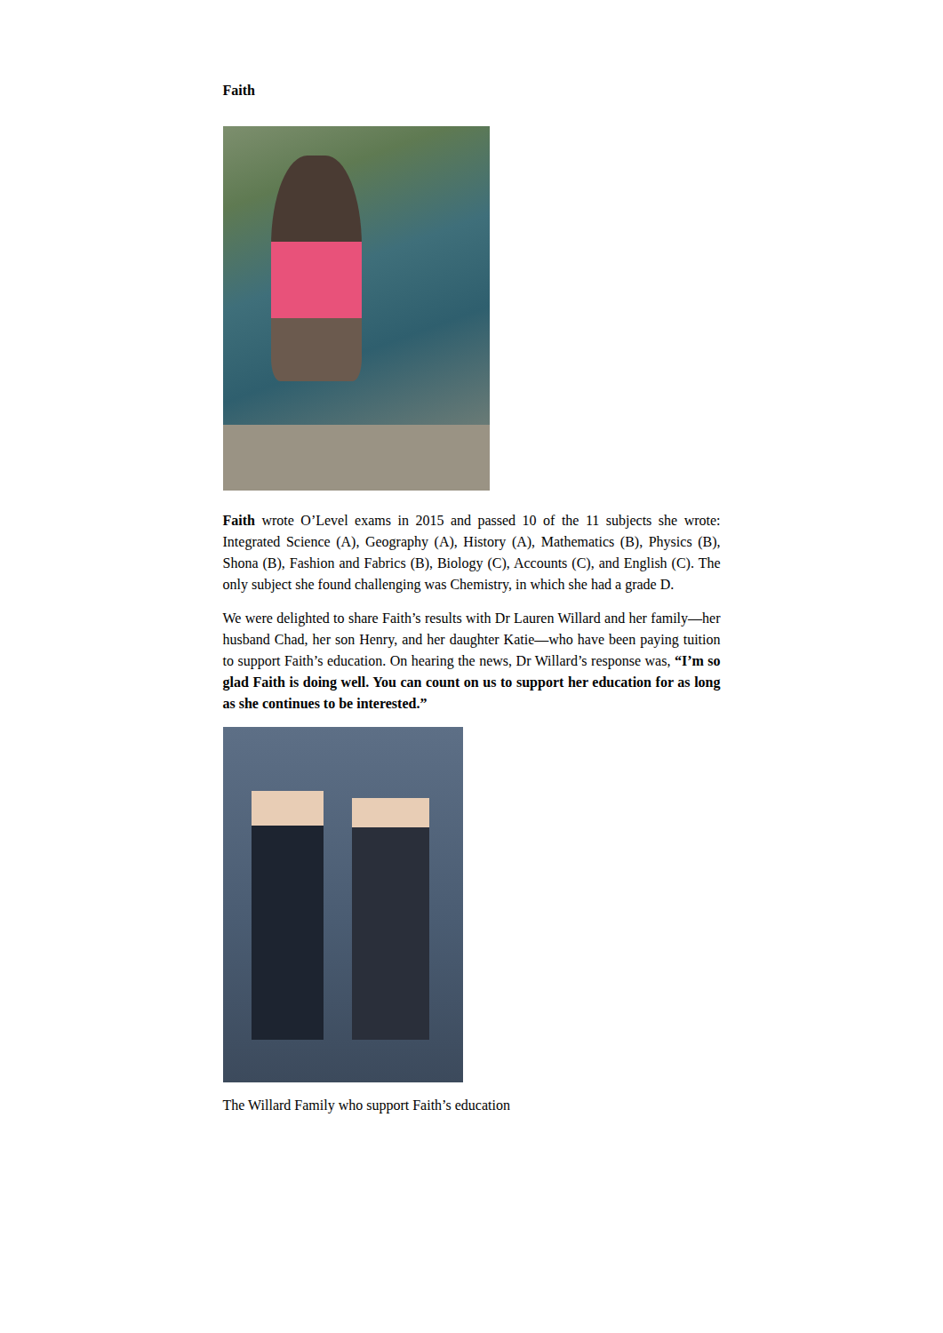Faith
Faith wrote O’Level exams in 2015 and passed 10 of the 11 subjects she wrote: Integrated Science (A), Geography (A), History (A), Mathematics (B), Physics (B), Shona (B), Fashion and Fabrics (B), Biology (C), Accounts (C), and English (C). The only subject she found challenging was Chemistry, in which she had a grade D.
We were delighted to share Faith’s results with Dr Lauren Willard and her family—her husband Chad, her son Henry, and her daughter Katie—who have been paying tuition to support Faith’s education. On hearing the news, Dr Willard’s response was, “I’m so glad Faith is doing well. You can count on us to support her education for as long as she continues to be interested.”
The Willard Family who support Faith’s education